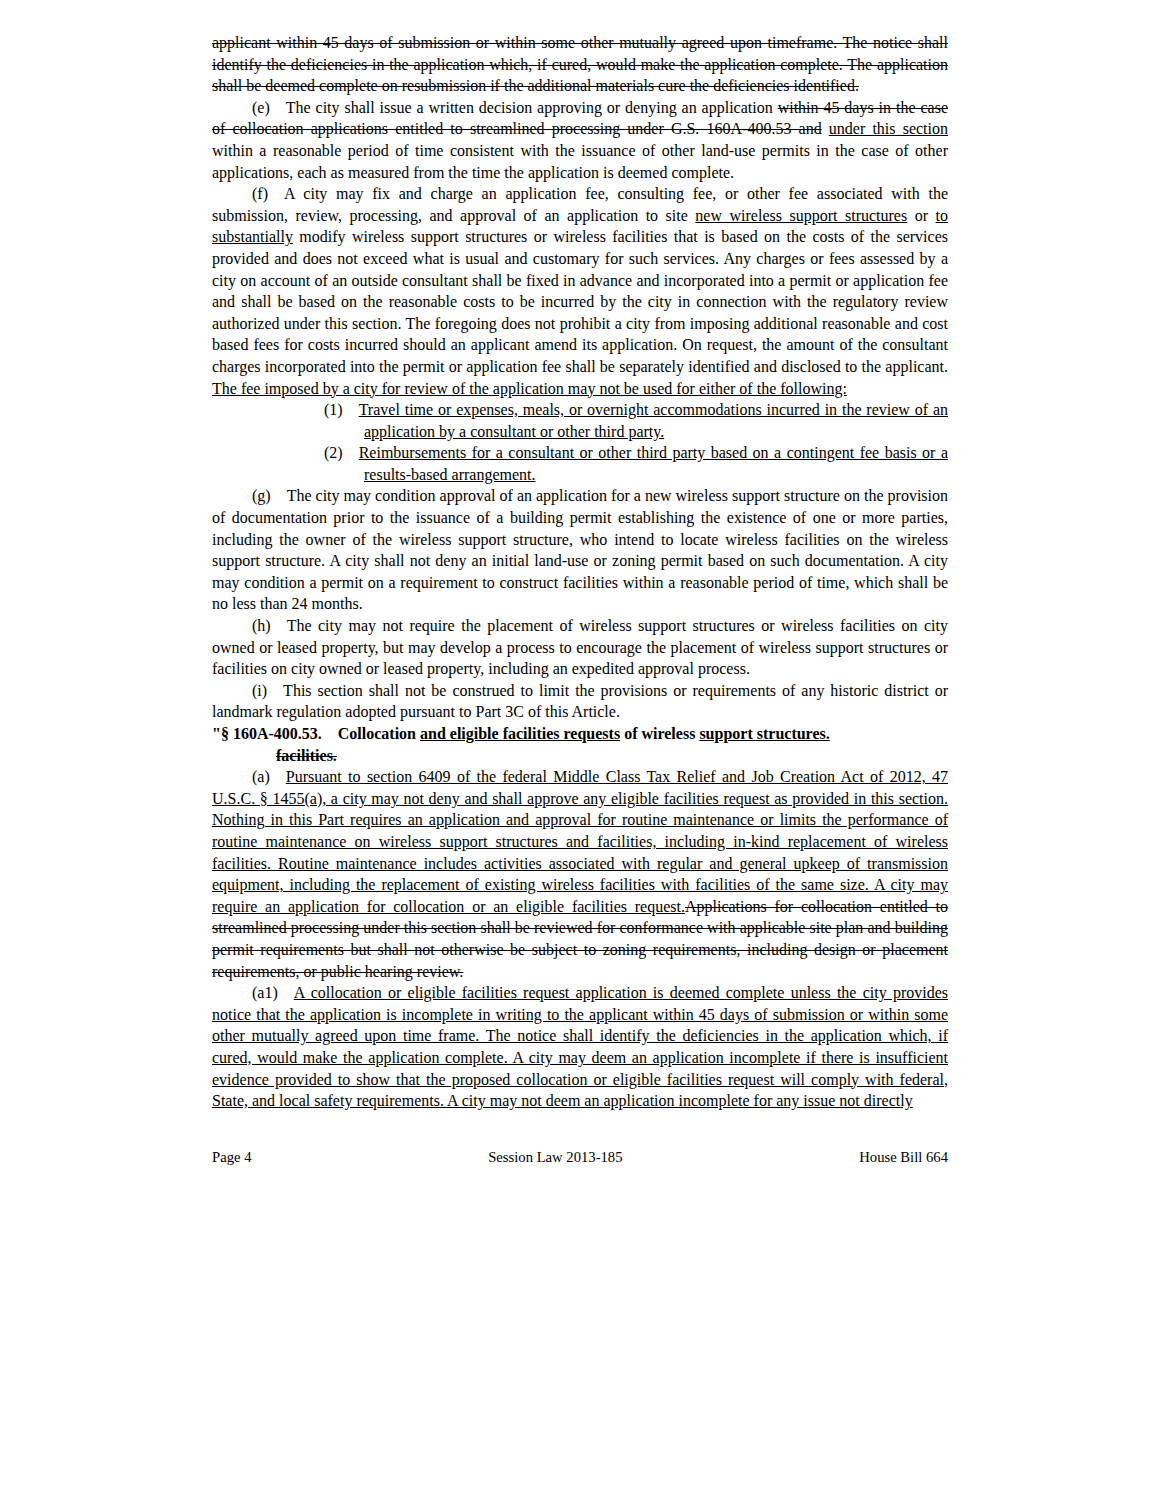applicant within 45 days of submission or within some other mutually agreed upon timeframe. The notice shall identify the deficiencies in the application which, if cured, would make the application complete. The application shall be deemed complete on resubmission if the additional materials cure the deficiencies identified.
(e) The city shall issue a written decision approving or denying an application within 45 days in the case of collocation applications entitled to streamlined processing under G.S. 160A-400.53 and under this section within a reasonable period of time consistent with the issuance of other land-use permits in the case of other applications, each as measured from the time the application is deemed complete.
(f) A city may fix and charge an application fee, consulting fee, or other fee associated with the submission, review, processing, and approval of an application to site new wireless support structures or to substantially modify wireless support structures or wireless facilities that is based on the costs of the services provided and does not exceed what is usual and customary for such services. Any charges or fees assessed by a city on account of an outside consultant shall be fixed in advance and incorporated into a permit or application fee and shall be based on the reasonable costs to be incurred by the city in connection with the regulatory review authorized under this section. The foregoing does not prohibit a city from imposing additional reasonable and cost based fees for costs incurred should an applicant amend its application. On request, the amount of the consultant charges incorporated into the permit or application fee shall be separately identified and disclosed to the applicant. The fee imposed by a city for review of the application may not be used for either of the following:
(1) Travel time or expenses, meals, or overnight accommodations incurred in the review of an application by a consultant or other third party.
(2) Reimbursements for a consultant or other third party based on a contingent fee basis or a results-based arrangement.
(g) The city may condition approval of an application for a new wireless support structure on the provision of documentation prior to the issuance of a building permit establishing the existence of one or more parties, including the owner of the wireless support structure, who intend to locate wireless facilities on the wireless support structure. A city shall not deny an initial land-use or zoning permit based on such documentation. A city may condition a permit on a requirement to construct facilities within a reasonable period of time, which shall be no less than 24 months.
(h) The city may not require the placement of wireless support structures or wireless facilities on city owned or leased property, but may develop a process to encourage the placement of wireless support structures or facilities on city owned or leased property, including an expedited approval process.
(i) This section shall not be construed to limit the provisions or requirements of any historic district or landmark regulation adopted pursuant to Part 3C of this Article.
"§ 160A-400.53. Collocation and eligible facilities requests of wireless support structures. facilities.
(a) Pursuant to section 6409 of the federal Middle Class Tax Relief and Job Creation Act of 2012, 47 U.S.C. § 1455(a), a city may not deny and shall approve any eligible facilities request as provided in this section. Nothing in this Part requires an application and approval for routine maintenance or limits the performance of routine maintenance on wireless support structures and facilities, including in-kind replacement of wireless facilities. Routine maintenance includes activities associated with regular and general upkeep of transmission equipment, including the replacement of existing wireless facilities with facilities of the same size. A city may require an application for collocation or an eligible facilities request.Applications for collocation entitled to streamlined processing under this section shall be reviewed for conformance with applicable site plan and building permit requirements but shall not otherwise be subject to zoning requirements, including design or placement requirements, or public hearing review.
(a1) A collocation or eligible facilities request application is deemed complete unless the city provides notice that the application is incomplete in writing to the applicant within 45 days of submission or within some other mutually agreed upon time frame. The notice shall identify the deficiencies in the application which, if cured, would make the application complete. A city may deem an application incomplete if there is insufficient evidence provided to show that the proposed collocation or eligible facilities request will comply with federal, State, and local safety requirements. A city may not deem an application incomplete for any issue not directly
Page 4 Session Law 2013-185 House Bill 664